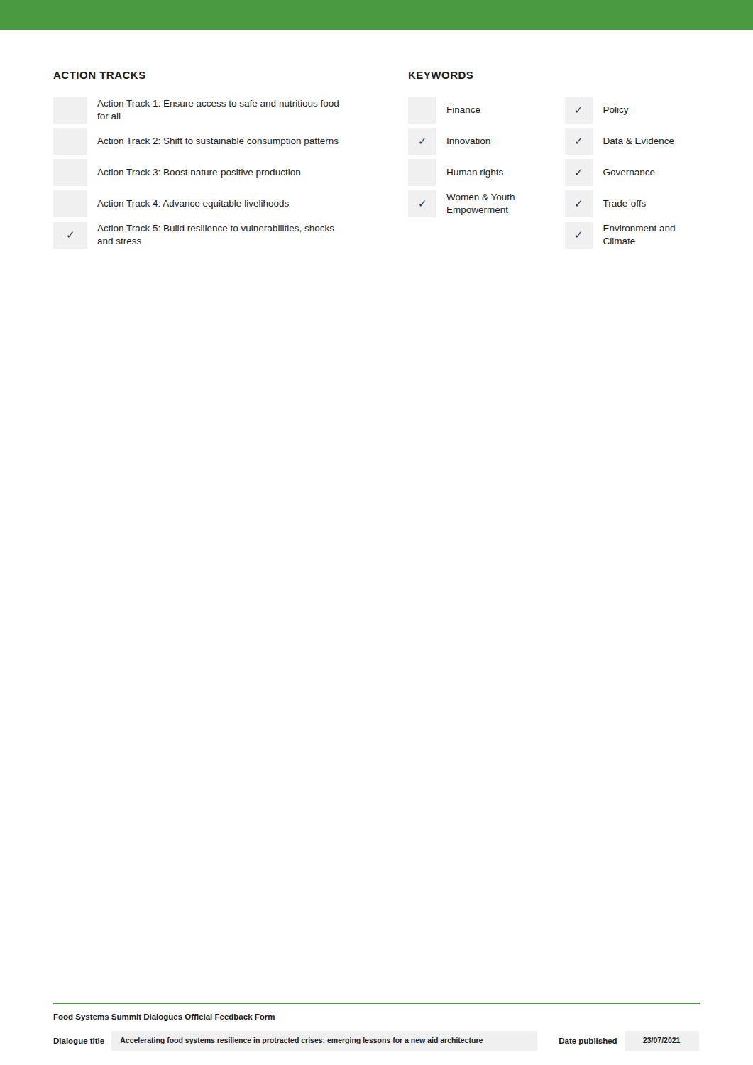ACTION TRACKS
Action Track 1: Ensure access to safe and nutritious food for all
Action Track 2: Shift to sustainable consumption patterns
Action Track 3: Boost nature-positive production
Action Track 4: Advance equitable livelihoods
✓
Action Track 5: Build resilience to vulnerabilities, shocks and stress
KEYWORDS
Finance
✓
Innovation
Human rights
✓
Women & Youth Empowerment
✓
Policy
✓
Data & Evidence
✓
Governance
✓
Trade-offs
✓
Environment and Climate
Food Systems Summit Dialogues Official Feedback Form
Dialogue title Accelerating food systems resilience in protracted crises: emerging lessons for a new aid architecture Date published 23/07/2021